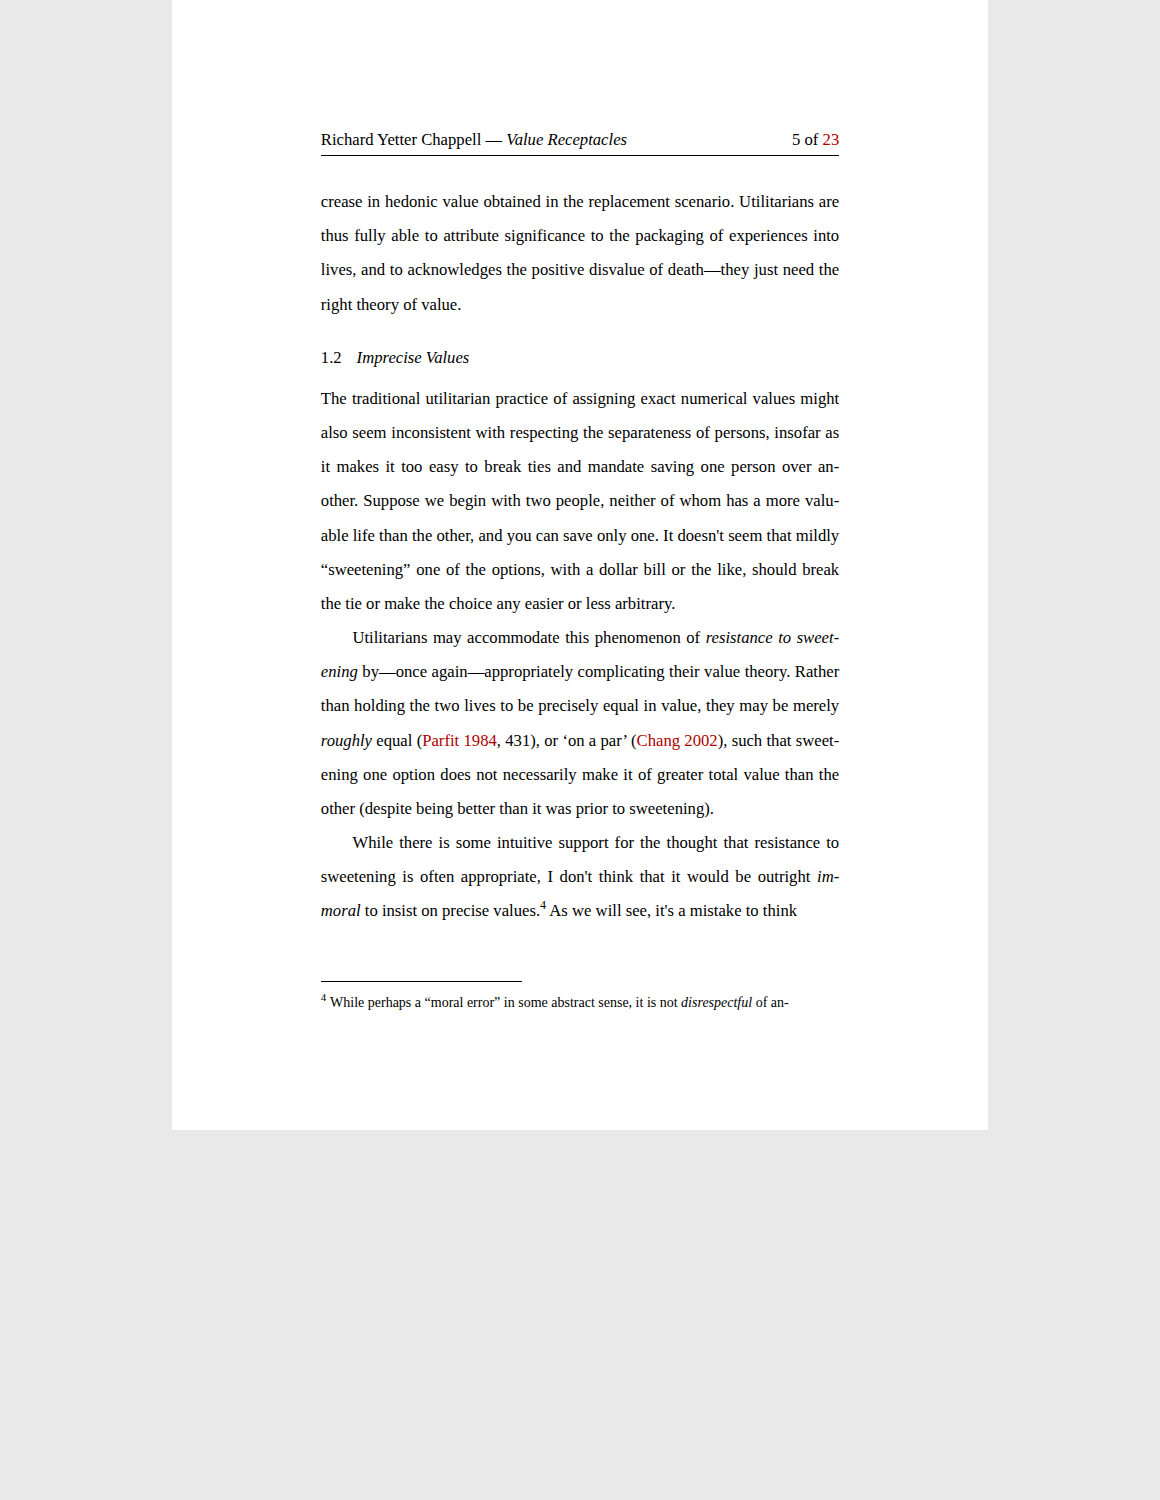Richard Yetter Chappell — Value Receptacles 5 of 23
crease in hedonic value obtained in the replacement scenario. Utilitarians are thus fully able to attribute significance to the packaging of experiences into lives, and to acknowledges the positive disvalue of death—they just need the right theory of value.
1.2 Imprecise Values
The traditional utilitarian practice of assigning exact numerical values might also seem inconsistent with respecting the separateness of persons, insofar as it makes it too easy to break ties and mandate saving one person over another. Suppose we begin with two people, neither of whom has a more valuable life than the other, and you can save only one. It doesn't seem that mildly “sweetening” one of the options, with a dollar bill or the like, should break the tie or make the choice any easier or less arbitrary.
Utilitarians may accommodate this phenomenon of resistance to sweetening by—once again—appropriately complicating their value theory. Rather than holding the two lives to be precisely equal in value, they may be merely roughly equal (Parfit 1984, 431), or ‘on a par’ (Chang 2002), such that sweetening one option does not necessarily make it of greater total value than the other (despite being better than it was prior to sweetening).
While there is some intuitive support for the thought that resistance to sweetening is often appropriate, I don't think that it would be outright immoral to insist on precise values.4 As we will see, it's a mistake to think
4 While perhaps a “moral error” in some abstract sense, it is not disrespectful of an-